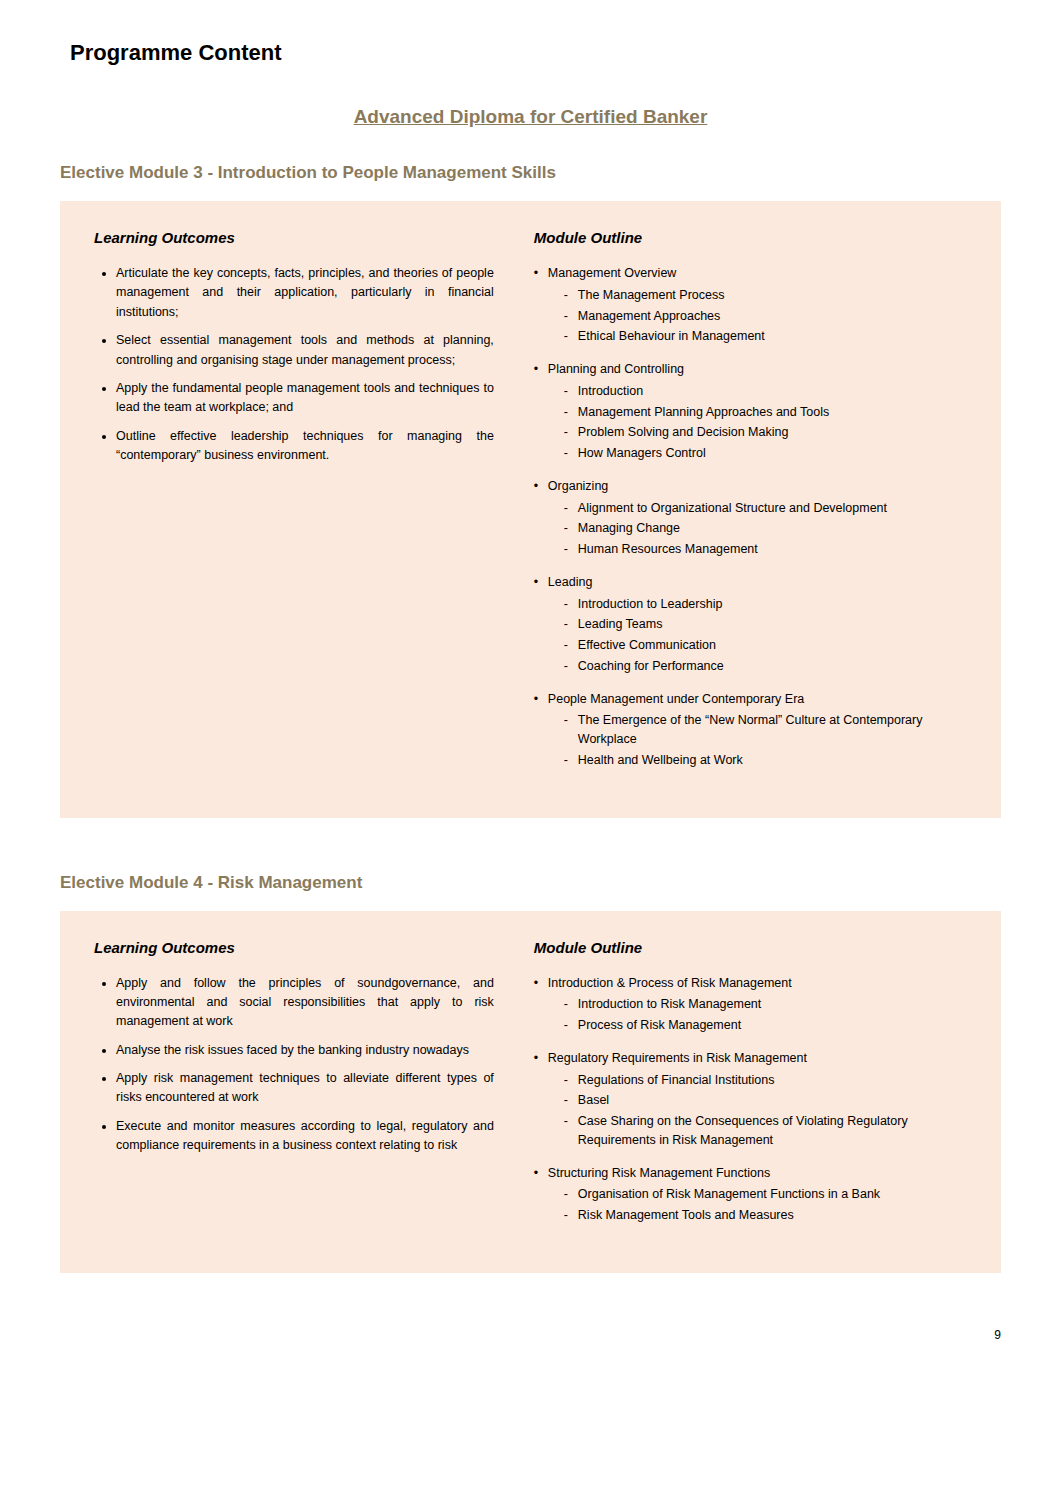Programme Content
Advanced Diploma for Certified Banker
Elective Module 3 - Introduction to People Management Skills
Learning Outcomes
Articulate the key concepts, facts, principles, and theories of people management and their application, particularly in financial institutions;
Select essential management tools and methods at planning, controlling and organising stage under management process;
Apply the fundamental people management tools and techniques to lead the team at workplace; and
Outline effective leadership techniques for managing the “contemporary” business environment.
Module Outline
Management Overview
The Management Process
Management Approaches
Ethical Behaviour in Management
Planning and Controlling
Introduction
Management Planning Approaches and Tools
Problem Solving and Decision Making
How Managers Control
Organizing
Alignment to Organizational Structure and Development
Managing Change
Human Resources Management
Leading
Introduction to Leadership
Leading Teams
Effective Communication
Coaching for Performance
People Management under Contemporary Era
The Emergence of the “New Normal” Culture at Contemporary Workplace
Health and Wellbeing at Work
Elective Module 4 - Risk Management
Learning Outcomes
Apply and follow the principles of soundgovernance, and environmental and social responsibilities that apply to risk management at work
Analyse the risk issues faced by the banking industry nowadays
Apply risk management techniques to alleviate different types of risks encountered at work
Execute and monitor measures according to legal, regulatory and compliance requirements in a business context relating to risk
Module Outline
Introduction & Process of Risk Management
Introduction to Risk Management
Process of Risk Management
Regulatory Requirements in Risk Management
Regulations of Financial Institutions
Basel
Case Sharing on the Consequences of Violating Regulatory Requirements in Risk Management
Structuring Risk Management Functions
Organisation of Risk Management Functions in a Bank
Risk Management Tools and Measures
9